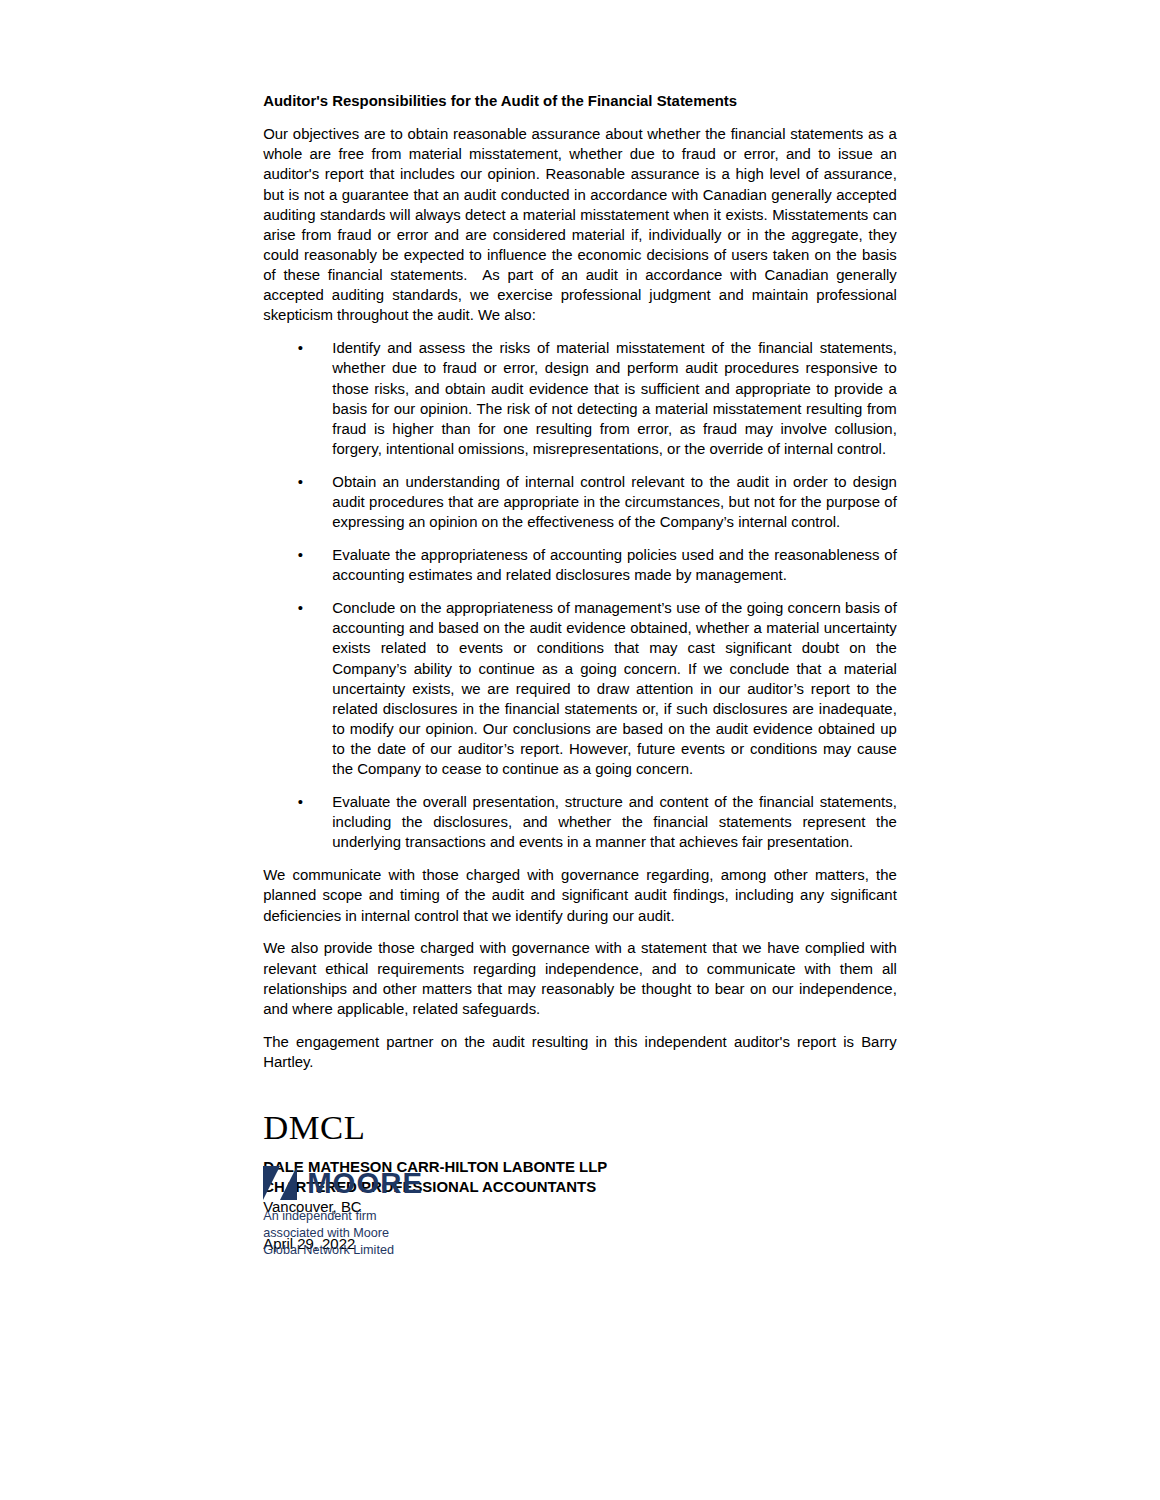Auditor's Responsibilities for the Audit of the Financial Statements
Our objectives are to obtain reasonable assurance about whether the financial statements as a whole are free from material misstatement, whether due to fraud or error, and to issue an auditor's report that includes our opinion. Reasonable assurance is a high level of assurance, but is not a guarantee that an audit conducted in accordance with Canadian generally accepted auditing standards will always detect a material misstatement when it exists. Misstatements can arise from fraud or error and are considered material if, individually or in the aggregate, they could reasonably be expected to influence the economic decisions of users taken on the basis of these financial statements. As part of an audit in accordance with Canadian generally accepted auditing standards, we exercise professional judgment and maintain professional skepticism throughout the audit. We also:
Identify and assess the risks of material misstatement of the financial statements, whether due to fraud or error, design and perform audit procedures responsive to those risks, and obtain audit evidence that is sufficient and appropriate to provide a basis for our opinion. The risk of not detecting a material misstatement resulting from fraud is higher than for one resulting from error, as fraud may involve collusion, forgery, intentional omissions, misrepresentations, or the override of internal control.
Obtain an understanding of internal control relevant to the audit in order to design audit procedures that are appropriate in the circumstances, but not for the purpose of expressing an opinion on the effectiveness of the Company’s internal control.
Evaluate the appropriateness of accounting policies used and the reasonableness of accounting estimates and related disclosures made by management.
Conclude on the appropriateness of management’s use of the going concern basis of accounting and based on the audit evidence obtained, whether a material uncertainty exists related to events or conditions that may cast significant doubt on the Company’s ability to continue as a going concern. If we conclude that a material uncertainty exists, we are required to draw attention in our auditor’s report to the related disclosures in the financial statements or, if such disclosures are inadequate, to modify our opinion. Our conclusions are based on the audit evidence obtained up to the date of our auditor’s report. However, future events or conditions may cause the Company to cease to continue as a going concern.
Evaluate the overall presentation, structure and content of the financial statements, including the disclosures, and whether the financial statements represent the underlying transactions and events in a manner that achieves fair presentation.
We communicate with those charged with governance regarding, among other matters, the planned scope and timing of the audit and significant audit findings, including any significant deficiencies in internal control that we identify during our audit.
We also provide those charged with governance with a statement that we have complied with relevant ethical requirements regarding independence, and to communicate with them all relationships and other matters that may reasonably be thought to bear on our independence, and where applicable, related safeguards.
The engagement partner on the audit resulting in this independent auditor's report is Barry Hartley.
DMCL
DALE MATHESON CARR-HILTON LABONTE LLP
CHARTERED PROFESSIONAL ACCOUNTANTS
Vancouver, BC
April 29, 2022
MOORE
An independent firm
associated with Moore
Global Network Limited